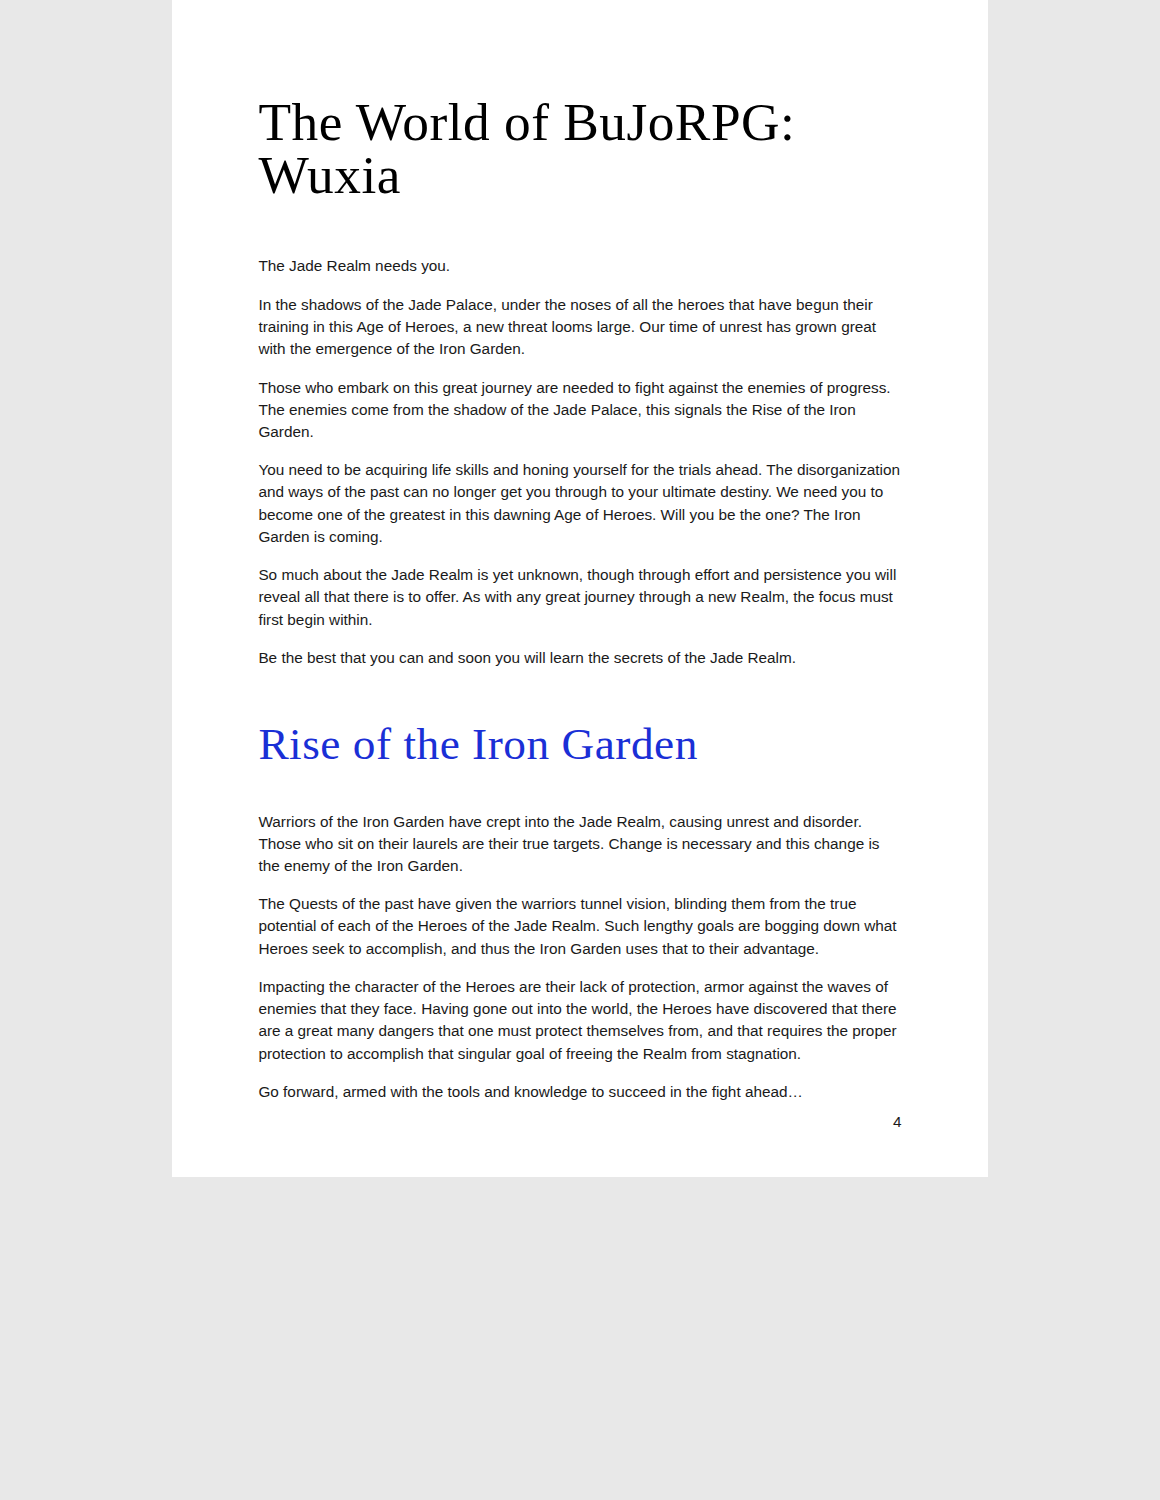The World of BuJoRPG: Wuxia
The Jade Realm needs you.
In the shadows of the Jade Palace, under the noses of all the heroes that have begun their training in this Age of Heroes, a new threat looms large. Our time of unrest has grown great with the emergence of the Iron Garden.
Those who embark on this great journey are needed to fight against the enemies of progress. The enemies come from the shadow of the Jade Palace, this signals the Rise of the Iron Garden.
You need to be acquiring life skills and honing yourself for the trials ahead. The disorganization and ways of the past can no longer get you through to your ultimate destiny. We need you to become one of the greatest in this dawning Age of Heroes. Will you be the one? The Iron Garden is coming.
So much about the Jade Realm is yet unknown, though through effort and persistence you will reveal all that there is to offer. As with any great journey through a new Realm, the focus must first begin within.
Be the best that you can and soon you will learn the secrets of the Jade Realm.
Rise of the Iron Garden
Warriors of the Iron Garden have crept into the Jade Realm, causing unrest and disorder. Those who sit on their laurels are their true targets. Change is necessary and this change is the enemy of the Iron Garden.
The Quests of the past have given the warriors tunnel vision, blinding them from the true potential of each of the Heroes of the Jade Realm. Such lengthy goals are bogging down what Heroes seek to accomplish, and thus the Iron Garden uses that to their advantage.
Impacting the character of the Heroes are their lack of protection, armor against the waves of enemies that they face. Having gone out into the world, the Heroes have discovered that there are a great many dangers that one must protect themselves from, and that requires the proper protection to accomplish that singular goal of freeing the Realm from stagnation.
Go forward, armed with the tools and knowledge to succeed in the fight ahead…
4